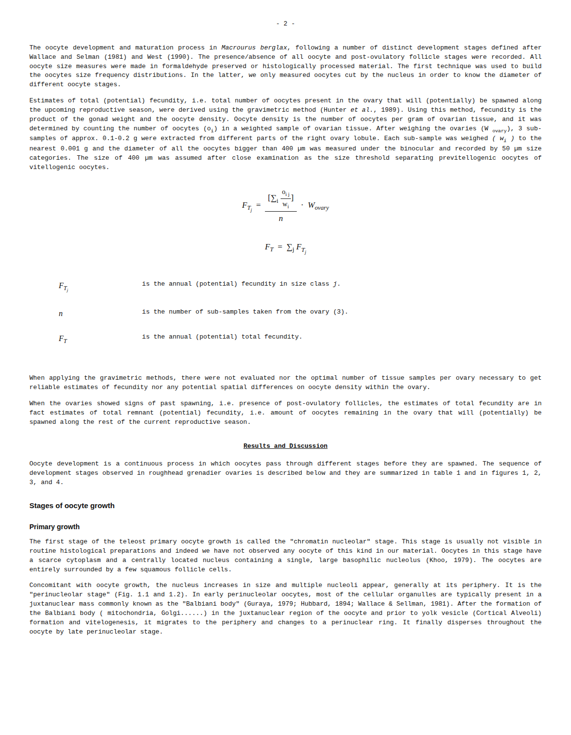- 2 -
The oocyte development and maturation process in Macrourus berglax, following a number of distinct development stages defined after Wallace and Selman (1981) and West (1990). The presence/absence of all oocyte and post-ovulatory follicle stages were recorded. All oocyte size measures were made in formaldehyde preserved or histologically processed material. The first technique was used to build the oocytes size frequency distributions. In the latter, we only measured oocytes cut by the nucleus in order to know the diameter of different oocyte stages.
Estimates of total (potential) fecundity, i.e. total number of oocytes present in the ovary that will (potentially) be spawned along the upcoming reproductive season, were derived using the gravimetric method (Hunter et al., 1989). Using this method, fecundity is the product of the gonad weight and the oocyte density. Oocyte density is the number of oocytes per gram of ovarian tissue, and it was determined by counting the number of oocytes (oi) in a weighted sample of ovarian tissue. After weighing the ovaries (W ovary), 3 sub-samples of approx. 0.1-0.2 g were extracted from different parts of the right ovary lobule. Each sub-sample was weighed ( wi ) to the nearest 0.001 g and the diameter of all the oocytes bigger than 400 µm was measured under the binocular and recorded by 50 µm size categories. The size of 400 µm was assumed after close examination as the size threshold separating previtellogenic oocytes of vitellogenic oocytes.
FTj = [∑i oi j wi ] n · Wovary
FT = ∑j FTj
| F T j | is the annual (potential) fecundity in size class j . |
| n | is the number of sub-samples taken from the ovary (3). |
| F T | is the annual (potential) total fecundity. |
When applying the gravimetric methods, there were not evaluated nor the optimal number of tissue samples per ovary necessary to get reliable estimates of fecundity nor any potential spatial differences on oocyte density within the ovary.
When the ovaries showed signs of past spawning, i.e. presence of post-ovulatory follicles, the estimates of total fecundity are in fact estimates of total remnant (potential) fecundity, i.e. amount of oocytes remaining in the ovary that will (potentially) be spawned along the rest of the current reproductive season.
Results and Discussion
Oocyte development is a continuous process in which oocytes pass through different stages before they are spawned. The sequence of development stages observed in roughhead grenadier ovaries is described below and they are summarized in table 1 and in figures 1, 2, 3, and 4.
Stages of oocyte growth
Primary growth
The first stage of the teleost primary oocyte growth is called the "chromatin nucleolar" stage. This stage is usually not visible in routine histological preparations and indeed we have not observed any oocyte of this kind in our material. Oocytes in this stage have a scarce cytoplasm and a centrally located nucleus containing a single, large basophilic nucleolus (Khoo, 1979). The oocytes are entirely surrounded by a few squamous follicle cells.
Concomitant with oocyte growth, the nucleus increases in size and multiple nucleoli appear, generally at its periphery. It is the "perinucleolar stage" (Fig. 1.1 and 1.2). In early perinucleolar oocytes, most of the cellular organulles are typically present in a juxtanuclear mass commonly known as the "Balbiani body" (Guraya, 1979; Hubbard, 1894; Wallace & Sellman, 1981). After the formation of the Balbiani body ( mitochondria, Golgi......) in the juxtanuclear region of the oocyte and prior to yolk vesicle (Cortical Alveoli) formation and vitelogenesis, it migrates to the periphery and changes to a perinuclear ring. It finally disperses throughout the oocyte by late perinucleolar stage.